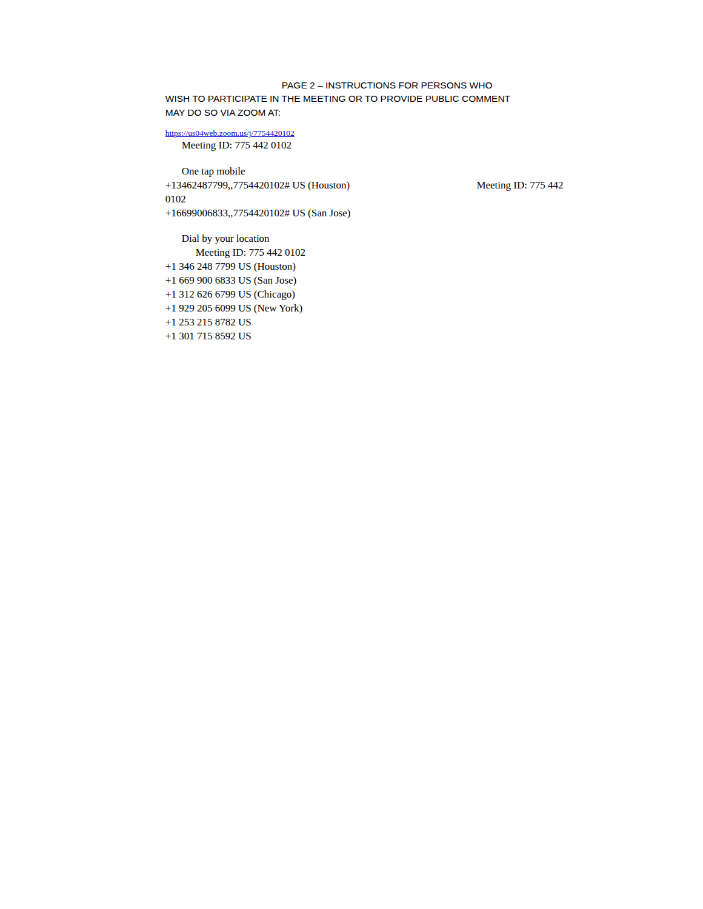PAGE 2 – INSTRUCTIONS FOR PERSONS WHO WISH TO PARTICIPATE IN THE MEETING OR TO PROVIDE PUBLIC COMMENT MAY DO SO VIA ZOOM AT:
https://us04web.zoom.us/j/7754420102
Meeting ID: 775 442 0102
One tap mobile
+13462487799,,7754420102# US (Houston)Meeting ID: 775 442
0102
+16699006833,,7754420102# US (San Jose)
Dial by your location
Meeting ID: 775 442 0102
+1 346 248 7799 US (Houston)
+1 669 900 6833 US (San Jose)
+1 312 626 6799 US (Chicago)
+1 929 205 6099 US (New York)
+1 253 215 8782 US
+1 301 715 8592 US